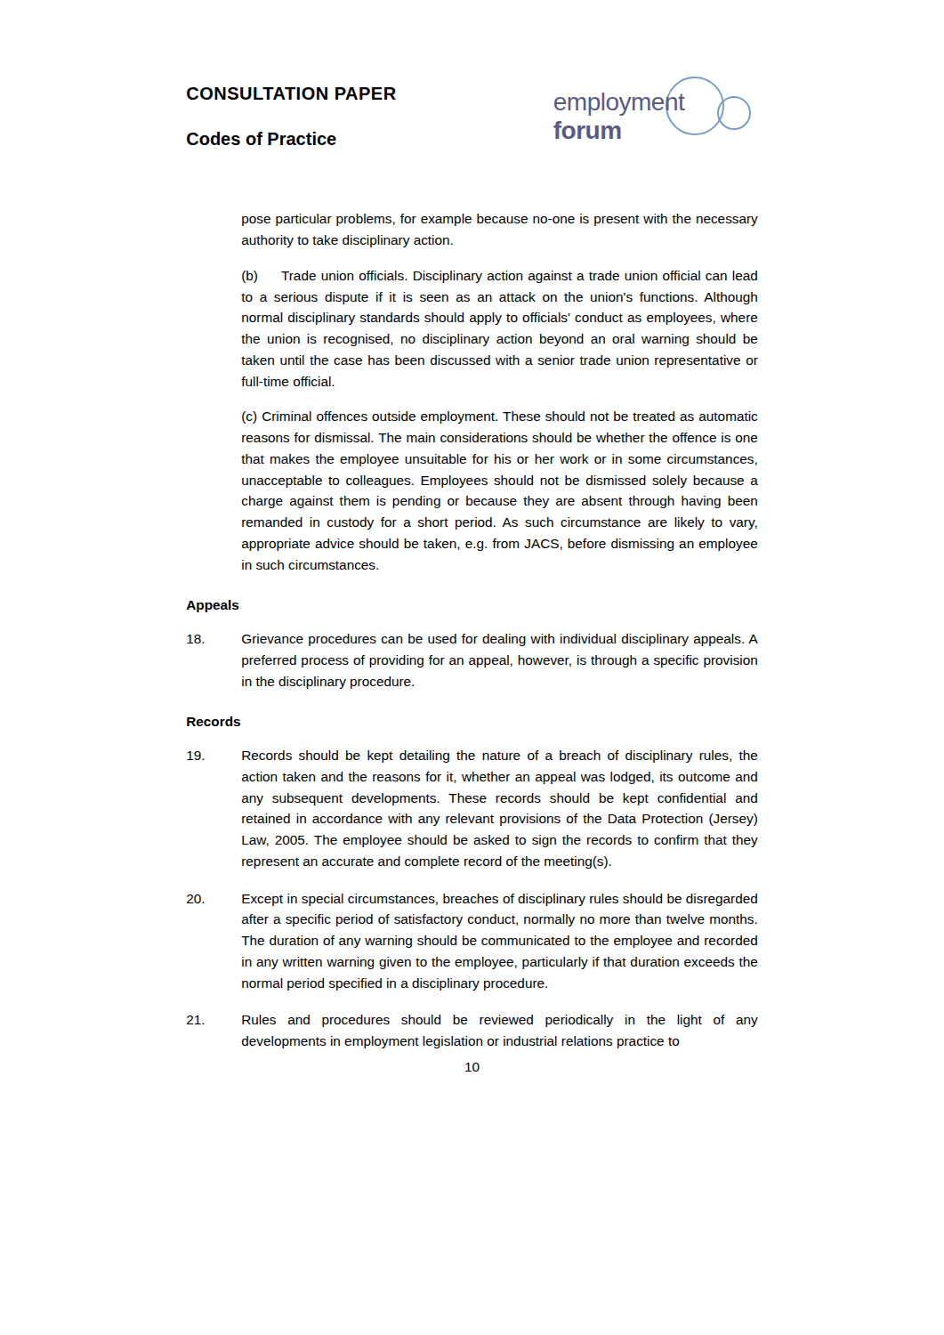CONSULTATION PAPER
Codes of Practice
employment forum
pose particular problems, for example because no-one is present with the necessary authority to take disciplinary action.
(b) Trade union officials. Disciplinary action against a trade union official can lead to a serious dispute if it is seen as an attack on the union's functions. Although normal disciplinary standards should apply to officials' conduct as employees, where the union is recognised, no disciplinary action beyond an oral warning should be taken until the case has been discussed with a senior trade union representative or full-time official.
(c) Criminal offences outside employment. These should not be treated as automatic reasons for dismissal. The main considerations should be whether the offence is one that makes the employee unsuitable for his or her work or in some circumstances, unacceptable to colleagues. Employees should not be dismissed solely because a charge against them is pending or because they are absent through having been remanded in custody for a short period. As such circumstance are likely to vary, appropriate advice should be taken, e.g. from JACS, before dismissing an employee in such circumstances.
Appeals
18.
Grievance procedures can be used for dealing with individual disciplinary appeals. A preferred process of providing for an appeal, however, is through a specific provision in the disciplinary procedure.
Records
19.
Records should be kept detailing the nature of a breach of disciplinary rules, the action taken and the reasons for it, whether an appeal was lodged, its outcome and any subsequent developments. These records should be kept confidential and retained in accordance with any relevant provisions of the Data Protection (Jersey) Law, 2005. The employee should be asked to sign the records to confirm that they represent an accurate and complete record of the meeting(s).
20.
Except in special circumstances, breaches of disciplinary rules should be disregarded after a specific period of satisfactory conduct, normally no more than twelve months. The duration of any warning should be communicated to the employee and recorded in any written warning given to the employee, particularly if that duration exceeds the normal period specified in a disciplinary procedure.
21.
Rules and procedures should be reviewed periodically in the light of any developments in employment legislation or industrial relations practice to
10